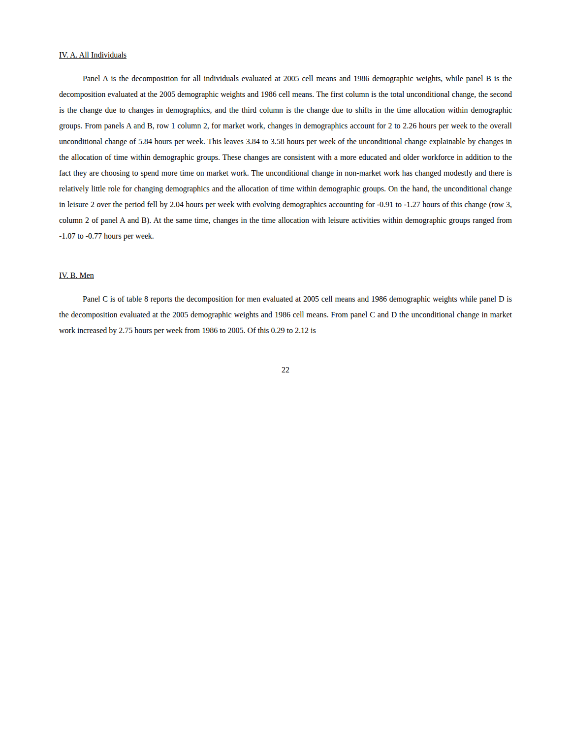IV. A. All Individuals
Panel A is the decomposition for all individuals evaluated at 2005 cell means and 1986 demographic weights, while panel B is the decomposition evaluated at the 2005 demographic weights and 1986 cell means. The first column is the total unconditional change, the second is the change due to changes in demographics, and the third column is the change due to shifts in the time allocation within demographic groups. From panels A and B, row 1 column 2, for market work, changes in demographics account for 2 to 2.26 hours per week to the overall unconditional change of 5.84 hours per week. This leaves 3.84 to 3.58 hours per week of the unconditional change explainable by changes in the allocation of time within demographic groups. These changes are consistent with a more educated and older workforce in addition to the fact they are choosing to spend more time on market work. The unconditional change in non-market work has changed modestly and there is relatively little role for changing demographics and the allocation of time within demographic groups. On the hand, the unconditional change in leisure 2 over the period fell by 2.04 hours per week with evolving demographics accounting for -0.91 to -1.27 hours of this change (row 3, column 2 of panel A and B). At the same time, changes in the time allocation with leisure activities within demographic groups ranged from -1.07 to -0.77 hours per week.
IV. B. Men
Panel C is of table 8 reports the decomposition for men evaluated at 2005 cell means and 1986 demographic weights while panel D is the decomposition evaluated at the 2005 demographic weights and 1986 cell means. From panel C and D the unconditional change in market work increased by 2.75 hours per week from 1986 to 2005. Of this 0.29 to 2.12 is
22